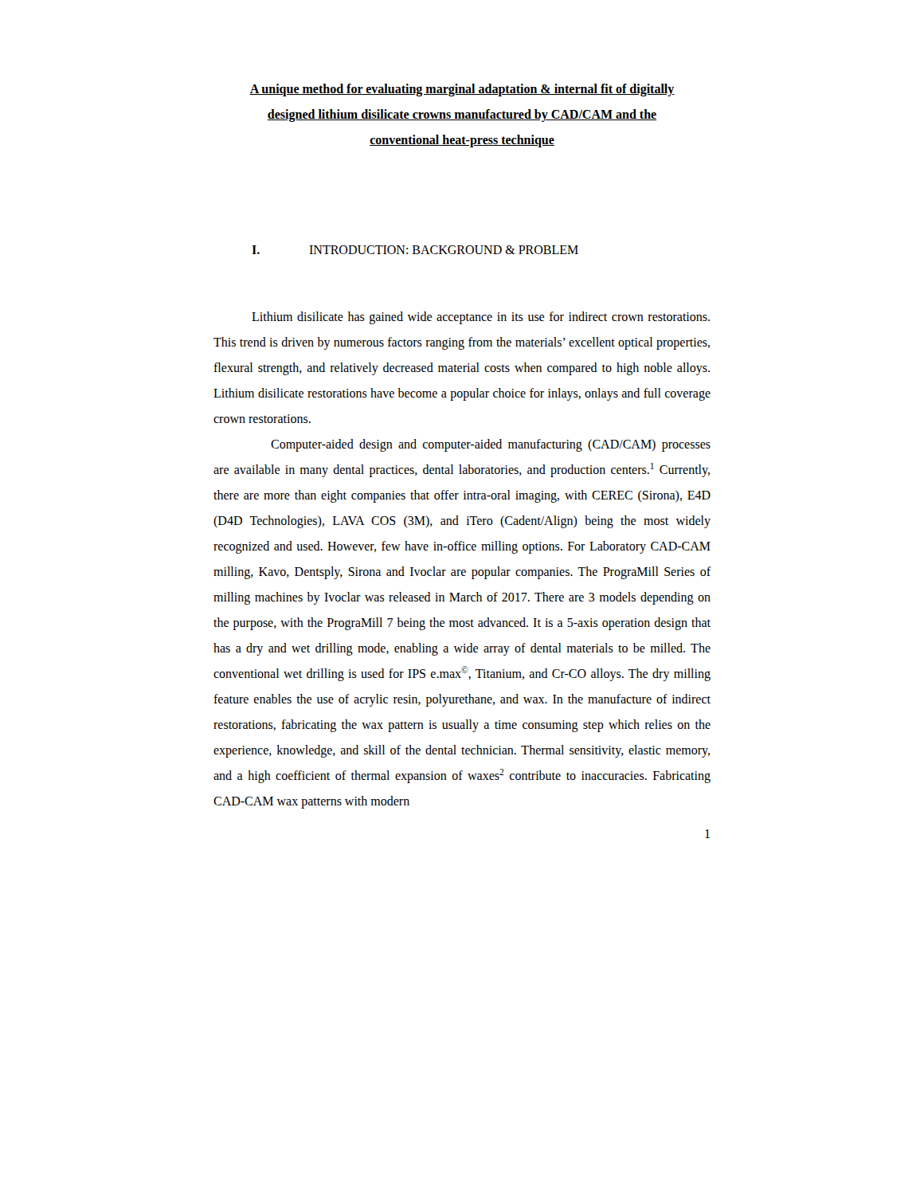A unique method for evaluating marginal adaptation & internal fit of digitally designed lithium disilicate crowns manufactured by CAD/CAM and the conventional heat-press technique
I. INTRODUCTION: BACKGROUND & PROBLEM
Lithium disilicate has gained wide acceptance in its use for indirect crown restorations. This trend is driven by numerous factors ranging from the materials’ excellent optical properties, flexural strength, and relatively decreased material costs when compared to high noble alloys. Lithium disilicate restorations have become a popular choice for inlays, onlays and full coverage crown restorations.
Computer-aided design and computer-aided manufacturing (CAD/CAM) processes are available in many dental practices, dental laboratories, and production centers.1 Currently, there are more than eight companies that offer intra-oral imaging, with CEREC (Sirona), E4D (D4D Technologies), LAVA COS (3M), and iTero (Cadent/Align) being the most widely recognized and used. However, few have in-office milling options. For Laboratory CAD-CAM milling, Kavo, Dentsply, Sirona and Ivoclar are popular companies. The PrograMill Series of milling machines by Ivoclar was released in March of 2017. There are 3 models depending on the purpose, with the PrograMill 7 being the most advanced. It is a 5-axis operation design that has a dry and wet drilling mode, enabling a wide array of dental materials to be milled. The conventional wet drilling is used for IPS e.max©, Titanium, and Cr-CO alloys. The dry milling feature enables the use of acrylic resin, polyurethane, and wax. In the manufacture of indirect restorations, fabricating the wax pattern is usually a time consuming step which relies on the experience, knowledge, and skill of the dental technician. Thermal sensitivity, elastic memory, and a high coefficient of thermal expansion of waxes2 contribute to inaccuracies. Fabricating CAD-CAM wax patterns with modern
1